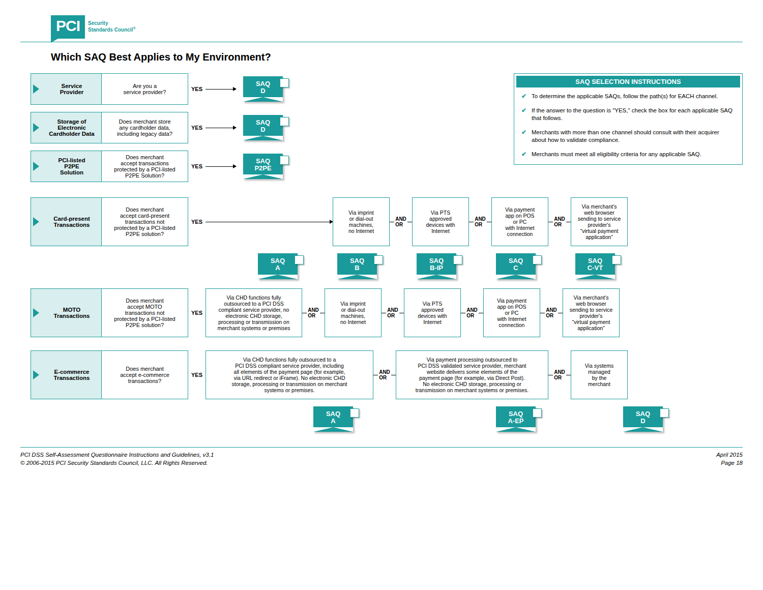PCI
Security
Standards Council®
Which SAQ Best Applies to My Environment?
SAQ SELECTION INSTRUCTIONS
To determine the applicable SAQs, follow the path(s) for EACH channel.
If the answer to the question is "YES," check the box for each applicable SAQ that follows.
Merchants with more than one channel should consult with their acquirer about how to validate compliance.
Merchants must meet all eligibility criteria for any applicable SAQ.
Service
Provider
Are you a
service provider?
YES
SAQ
D
Storage of
Electronic
Cardholder Data
Does merchant store
any cardholder data,
including legacy data?
YES
SAQ
D
PCI-listed
P2PE
Solution
Does merchant
accept transactions
protected by a PCI-listed
P2PE Solution?
YES
SAQ
P2PE
Card-present
Transactions
Does merchant
accept card-present
transactions not
protected by a PCI-listed
P2PE solution?
YES
Via imprint
or dial-out
machines,
no Internet
AND
OR
Via PTS
approved
devices with
Internet
AND
OR
Via payment
app on POS
or PC
with Internet
connection
AND
OR
Via merchant's
web browser
sending to service
provider's
“virtual payment
application”
SAQ
A
SAQ
B
SAQ
B-IP
SAQ
C
SAQ
C-VT
MOTO
Transactions
Does merchant
accept MOTO
transactions not
protected by a PCI-listed
P2PE solution?
YES
Via CHD functions fully
outsourced to a PCI DSS
compliant service provider, no
electronic CHD storage,
processing or transmission on
merchant systems or premises
AND
OR
Via imprint
or dial-out
machines,
no Internet
AND
OR
Via PTS
approved
devices with
Internet
AND
OR
Via payment
app on POS
or PC
with Internet
connection
AND
OR
Via merchant's
web browser
sending to service
provider's
“virtual payment
application”
E-commerce
Transactions
Does merchant
accept e-commerce
transactions?
YES
Via CHD functions fully outsourced to a
PCI DSS compliant service provider, including
all elements of the payment page (for example,
via URL redirect or iFrame). No electronic CHD
storage, processing or transmission on merchant
systems or premises.
AND
OR
Via payment processing outsourced to
PCI DSS validated service provider, merchant
website delivers some elements of the
payment page (for example, via Direct Post).
No electronic CHD storage, processing or
transmission on merchant systems or premises.
AND
OR
Via systems
managed
by the
merchant
SAQ
A
SAQ
A-EP
SAQ
D
PCI DSS Self-Assessment Questionnaire Instructions and Guidelines, v3.1
© 2006-2015 PCI Security Standards Council, LLC. All Rights Reserved.
April 2015
Page 18